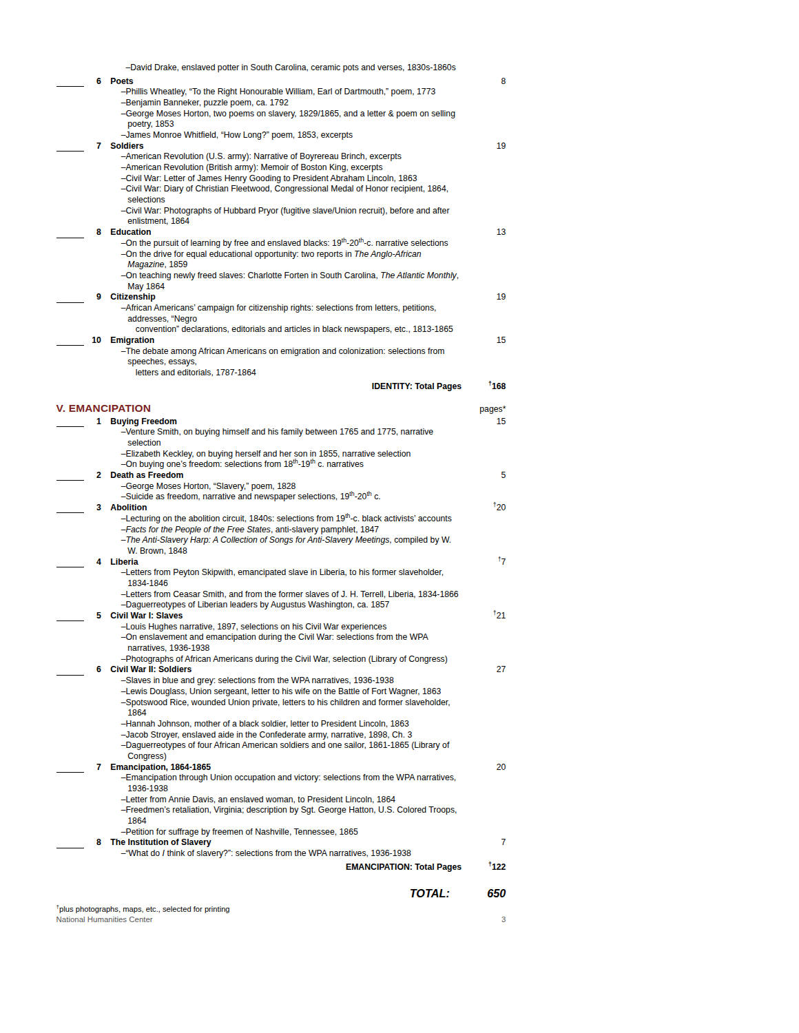–David Drake, enslaved potter in South Carolina, ceramic pots and verses, 1830s-1860s
6
Poets
–Phillis Wheatley, “To the Right Honourable William, Earl of Dartmouth,” poem, 1773
–Benjamin Banneker, puzzle poem, ca. 1792
–George Moses Horton, two poems on slavery, 1829/1865, and a letter & poem on selling poetry, 1853
–James Monroe Whitfield, “How Long?” poem, 1853, excerpts
8
7
Soldiers
–American Revolution (U.S. army): Narrative of Boyrereau Brinch, excerpts
–American Revolution (British army): Memoir of Boston King, excerpts
–Civil War: Letter of James Henry Gooding to President Abraham Lincoln, 1863
–Civil War: Diary of Christian Fleetwood, Congressional Medal of Honor recipient, 1864, selections
–Civil War: Photographs of Hubbard Pryor (fugitive slave/Union recruit), before and after enlistment, 1864
19
8
Education
–On the pursuit of learning by free and enslaved blacks: 19th-20th-c. narrative selections
–On the drive for equal educational opportunity: two reports in The Anglo-African Magazine, 1859
–On teaching newly freed slaves: Charlotte Forten in South Carolina, The Atlantic Monthly, May 1864
13
9
Citizenship
–African Americans’ campaign for citizenship rights: selections from letters, petitions, addresses, “Negro
convention” declarations, editorials and articles in black newspapers, etc., 1813-1865
19
10
Emigration
–The debate among African Americans on emigration and colonization: selections from speeches, essays,
letters and editorials, 1787-1864
15
IDENTITY: Total Pages
†168
V. EMANCIPATION
pages*
1
Buying Freedom
–Venture Smith, on buying himself and his family between 1765 and 1775, narrative selection
–Elizabeth Keckley, on buying herself and her son in 1855, narrative selection
–On buying one’s freedom: selections from 18th-19th c. narratives
15
2
Death as Freedom
–George Moses Horton, “Slavery,” poem, 1828
–Suicide as freedom, narrative and newspaper selections, 19th-20th c.
5
3
Abolition
–Lecturing on the abolition circuit, 1840s: selections from 19th-c. black activists’ accounts
–Facts for the People of the Free States, anti-slavery pamphlet, 1847
–The Anti-Slavery Harp: A Collection of Songs for Anti-Slavery Meetings, compiled by W. W. Brown, 1848
†20
4
Liberia
–Letters from Peyton Skipwith, emancipated slave in Liberia, to his former slaveholder, 1834-1846
–Letters from Ceasar Smith, and from the former slaves of J. H. Terrell, Liberia, 1834-1866
–Daguerreotypes of Liberian leaders by Augustus Washington, ca. 1857
†7
5
Civil War I: Slaves
–Louis Hughes narrative, 1897, selections on his Civil War experiences
–On enslavement and emancipation during the Civil War: selections from the WPA narratives, 1936-1938
–Photographs of African Americans during the Civil War, selection (Library of Congress)
†21
6
Civil War II: Soldiers
–Slaves in blue and grey: selections from the WPA narratives, 1936-1938
–Lewis Douglass, Union sergeant, letter to his wife on the Battle of Fort Wagner, 1863
–Spotswood Rice, wounded Union private, letters to his children and former slaveholder, 1864
–Hannah Johnson, mother of a black soldier, letter to President Lincoln, 1863
–Jacob Stroyer, enslaved aide in the Confederate army, narrative, 1898, Ch. 3
–Daguerreotypes of four African American soldiers and one sailor, 1861-1865 (Library of Congress)
27
7
Emancipation, 1864-1865
–Emancipation through Union occupation and victory: selections from the WPA narratives, 1936-1938
–Letter from Annie Davis, an enslaved woman, to President Lincoln, 1864
–Freedmen’s retaliation, Virginia; description by Sgt. George Hatton, U.S. Colored Troops, 1864
–Petition for suffrage by freemen of Nashville, Tennessee, 1865
20
8
The Institution of Slavery
–“What do I think of slavery?”: selections from the WPA narratives, 1936-1938
7
EMANCIPATION: Total Pages
†122
TOTAL:
650
†plus photographs, maps, etc., selected for printing
National Humanities Center
3